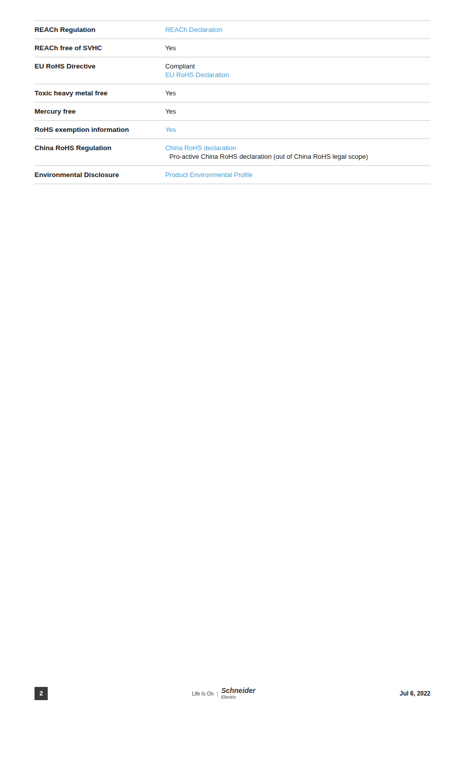| REACh Regulation | REACh Declaration |
| REACh free of SVHC | Yes |
| EU RoHS Directive | Compliant EU RoHS Declaration |
| Toxic heavy metal free | Yes |
| Mercury free | Yes |
| RoHS exemption information | Yes |
| China RoHS Regulation | China RoHS declaration Pro-active China RoHS declaration (out of China RoHS legal scope) |
| Environmental Disclosure | Product Environmental Profile |
2
Life Is On | Schneider Electric
Jul 6, 2022